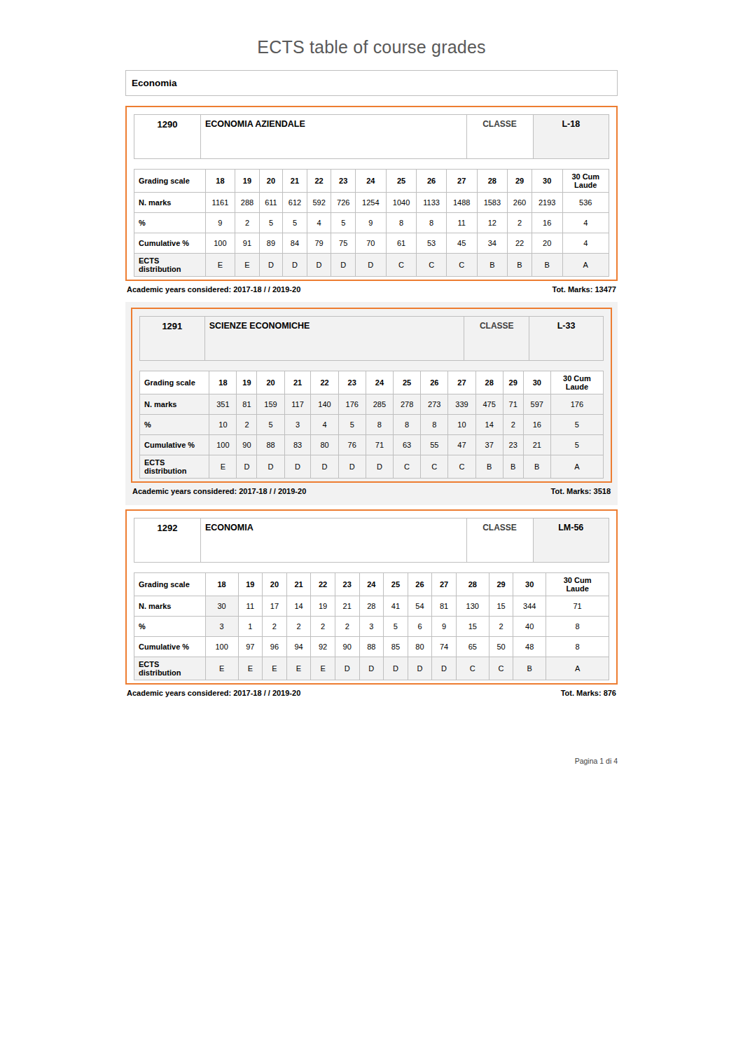ECTS table of course grades
Economia
| 1290 | ECONOMIA AZIENDALE | CLASSE | L-18 |
| Grading scale | 18 | 19 | 20 | 21 | 22 | 23 | 24 | 25 | 26 | 27 | 28 | 29 | 30 | 30 Cum Laude |
| --- | --- | --- | --- | --- | --- | --- | --- | --- | --- | --- | --- | --- | --- | --- |
| N. marks | 1161 | 288 | 611 | 612 | 592 | 726 | 1254 | 1040 | 1133 | 1488 | 1583 | 260 | 2193 | 536 |
| % | 9 | 2 | 5 | 5 | 4 | 5 | 9 | 8 | 8 | 11 | 12 | 2 | 16 | 4 |
| Cumulative % | 100 | 91 | 89 | 84 | 79 | 75 | 70 | 61 | 53 | 45 | 34 | 22 | 20 | 4 |
| ECTS distribution | E | E | D | D | D | D | D | C | C | C | B | B | B | A |
Academic years considered: 2017-18 / / 2019-20 Tot. Marks: 13477
| 1291 | SCIENZE ECONOMICHE | CLASSE | L-33 |
| Grading scale | 18 | 19 | 20 | 21 | 22 | 23 | 24 | 25 | 26 | 27 | 28 | 29 | 30 | 30 Cum Laude |
| --- | --- | --- | --- | --- | --- | --- | --- | --- | --- | --- | --- | --- | --- | --- |
| N. marks | 351 | 81 | 159 | 117 | 140 | 176 | 285 | 278 | 273 | 339 | 475 | 71 | 597 | 176 |
| % | 10 | 2 | 5 | 3 | 4 | 5 | 8 | 8 | 8 | 10 | 14 | 2 | 16 | 5 |
| Cumulative % | 100 | 90 | 88 | 83 | 80 | 76 | 71 | 63 | 55 | 47 | 37 | 23 | 21 | 5 |
| ECTS distribution | E | D | D | D | D | D | D | C | C | C | B | B | B | A |
Academic years considered: 2017-18 / / 2019-20 Tot. Marks: 3518
| 1292 | ECONOMIA | CLASSE | LM-56 |
| Grading scale | 18 | 19 | 20 | 21 | 22 | 23 | 24 | 25 | 26 | 27 | 28 | 29 | 30 | 30 Cum Laude |
| --- | --- | --- | --- | --- | --- | --- | --- | --- | --- | --- | --- | --- | --- | --- |
| N. marks | 30 | 11 | 17 | 14 | 19 | 21 | 28 | 41 | 54 | 81 | 130 | 15 | 344 | 71 |
| % | 3 | 1 | 2 | 2 | 2 | 2 | 3 | 5 | 6 | 9 | 15 | 2 | 40 | 8 |
| Cumulative % | 100 | 97 | 96 | 94 | 92 | 90 | 88 | 85 | 80 | 74 | 65 | 50 | 48 | 8 |
| ECTS distribution | E | E | E | E | E | D | D | D | D | D | C | C | B | A |
Academic years considered: 2017-18 / / 2019-20 Tot. Marks: 876
Pagina 1 di 4